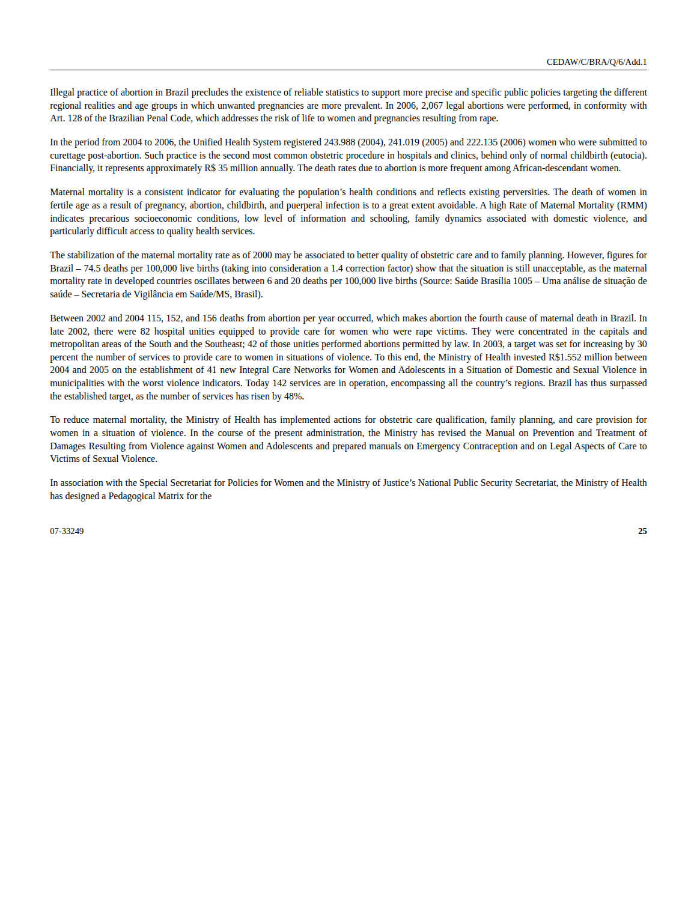CEDAW/C/BRA/Q/6/Add.1
Illegal practice of abortion in Brazil precludes the existence of reliable statistics to support more precise and specific public policies targeting the different regional realities and age groups in which unwanted pregnancies are more prevalent. In 2006, 2,067 legal abortions were performed, in conformity with Art. 128 of the Brazilian Penal Code, which addresses the risk of life to women and pregnancies resulting from rape.
In the period from 2004 to 2006, the Unified Health System registered 243.988 (2004), 241.019 (2005) and 222.135 (2006) women who were submitted to curettage post-abortion. Such practice is the second most common obstetric procedure in hospitals and clinics, behind only of normal childbirth (eutocia). Financially, it represents approximately R$ 35 million annually. The death rates due to abortion is more frequent among African-descendant women.
Maternal mortality is a consistent indicator for evaluating the population’s health conditions and reflects existing perversities. The death of women in fertile age as a result of pregnancy, abortion, childbirth, and puerperal infection is to a great extent avoidable. A high Rate of Maternal Mortality (RMM) indicates precarious socioeconomic conditions, low level of information and schooling, family dynamics associated with domestic violence, and particularly difficult access to quality health services.
The stabilization of the maternal mortality rate as of 2000 may be associated to better quality of obstetric care and to family planning. However, figures for Brazil – 74.5 deaths per 100,000 live births (taking into consideration a 1.4 correction factor) show that the situation is still unacceptable, as the maternal mortality rate in developed countries oscillates between 6 and 20 deaths per 100,000 live births (Source: Saúde Brasília 1005 – Uma análise de situação de saúde – Secretaria de Vigilância em Saúde/MS, Brasil).
Between 2002 and 2004 115, 152, and 156 deaths from abortion per year occurred, which makes abortion the fourth cause of maternal death in Brazil. In late 2002, there were 82 hospital unities equipped to provide care for women who were rape victims. They were concentrated in the capitals and metropolitan areas of the South and the Southeast; 42 of those unities performed abortions permitted by law. In 2003, a target was set for increasing by 30 percent the number of services to provide care to women in situations of violence. To this end, the Ministry of Health invested R$1.552 million between 2004 and 2005 on the establishment of 41 new Integral Care Networks for Women and Adolescents in a Situation of Domestic and Sexual Violence in municipalities with the worst violence indicators. Today 142 services are in operation, encompassing all the country’s regions. Brazil has thus surpassed the established target, as the number of services has risen by 48%.
To reduce maternal mortality, the Ministry of Health has implemented actions for obstetric care qualification, family planning, and care provision for women in a situation of violence. In the course of the present administration, the Ministry has revised the Manual on Prevention and Treatment of Damages Resulting from Violence against Women and Adolescents and prepared manuals on Emergency Contraception and on Legal Aspects of Care to Victims of Sexual Violence.
In association with the Special Secretariat for Policies for Women and the Ministry of Justice’s National Public Security Secretariat, the Ministry of Health has designed a Pedagogical Matrix for the
07-33249
25